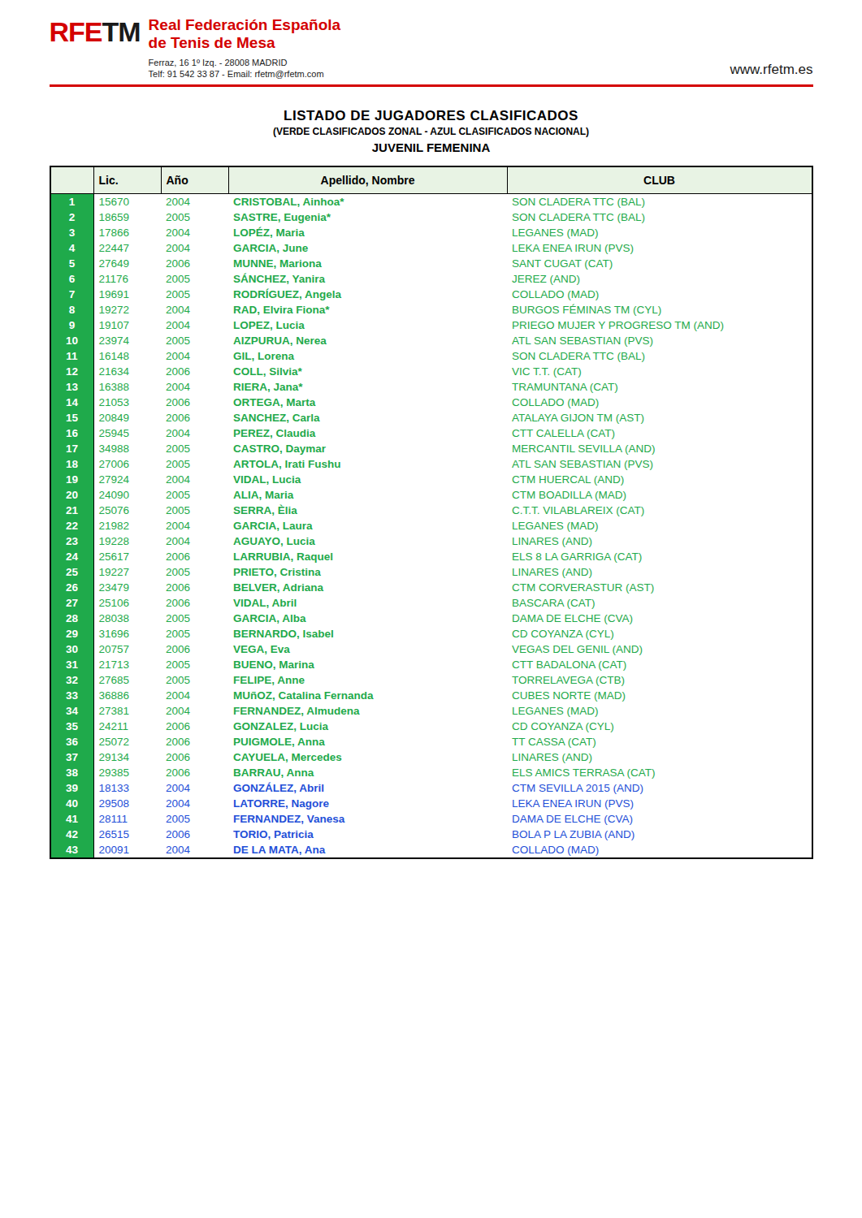RFETM
Real Federación Española
de Tenis de Mesa
Ferraz, 16 1º Izq. - 28008 MADRID
Telf: 91 542 33 87 - Email: rfetm@rfetm.com
www.rfetm.es
LISTADO DE JUGADORES CLASIFICADOS
(VERDE CLASIFICADOS ZONAL - AZUL CLASIFICADOS NACIONAL)
JUVENIL FEMENINA
| | Lic. | Año | Apellido, Nombre | CLUB |
| --- | --- | --- | --- | --- |
| 1 | 15670 | 2004 | CRISTOBAL, Ainhoa* | SON CLADERA TTC (BAL) |
| 2 | 18659 | 2005 | SASTRE, Eugenia* | SON CLADERA TTC (BAL) |
| 3 | 17866 | 2004 | LOPÉZ, Maria | LEGANES (MAD) |
| 4 | 22447 | 2004 | GARCIA, June | LEKA ENEA IRUN (PVS) |
| 5 | 27649 | 2006 | MUNNE, Mariona | SANT CUGAT (CAT) |
| 6 | 21176 | 2005 | SÁNCHEZ, Yanira | JEREZ (AND) |
| 7 | 19691 | 2005 | RODRÍGUEZ, Angela | COLLADO (MAD) |
| 8 | 19272 | 2004 | RAD, Elvira Fiona* | BURGOS FÉMINAS TM (CYL) |
| 9 | 19107 | 2004 | LOPEZ, Lucia | PRIEGO MUJER Y PROGRESO TM (AND) |
| 10 | 23974 | 2005 | AIZPURUA, Nerea | ATL SAN SEBASTIAN (PVS) |
| 11 | 16148 | 2004 | GIL, Lorena | SON CLADERA TTC (BAL) |
| 12 | 21634 | 2006 | COLL, Silvia* | VIC T.T. (CAT) |
| 13 | 16388 | 2004 | RIERA, Jana* | TRAMUNTANA (CAT) |
| 14 | 21053 | 2006 | ORTEGA, Marta | COLLADO (MAD) |
| 15 | 20849 | 2006 | SANCHEZ, Carla | ATALAYA GIJON TM (AST) |
| 16 | 25945 | 2004 | PEREZ, Claudia | CTT CALELLA (CAT) |
| 17 | 34988 | 2005 | CASTRO, Daymar | MERCANTIL SEVILLA (AND) |
| 18 | 27006 | 2005 | ARTOLA, Irati Fushu | ATL SAN SEBASTIAN (PVS) |
| 19 | 27924 | 2004 | VIDAL, Lucia | CTM HUERCAL (AND) |
| 20 | 24090 | 2005 | ALIA, Maria | CTM BOADILLA (MAD) |
| 21 | 25076 | 2005 | SERRA, Èlia | C.T.T. VILABLAREIX (CAT) |
| 22 | 21982 | 2004 | GARCIA, Laura | LEGANES (MAD) |
| 23 | 19228 | 2004 | AGUAYO, Lucia | LINARES (AND) |
| 24 | 25617 | 2006 | LARRUBIA, Raquel | ELS 8 LA GARRIGA (CAT) |
| 25 | 19227 | 2005 | PRIETO, Cristina | LINARES (AND) |
| 26 | 23479 | 2006 | BELVER, Adriana | CTM CORVERASTUR (AST) |
| 27 | 25106 | 2006 | VIDAL, Abril | BASCARA (CAT) |
| 28 | 28038 | 2005 | GARCIA, Alba | DAMA DE ELCHE (CVA) |
| 29 | 31696 | 2005 | BERNARDO, Isabel | CD COYANZA (CYL) |
| 30 | 20757 | 2006 | VEGA, Eva | VEGAS DEL GENIL (AND) |
| 31 | 21713 | 2005 | BUENO, Marina | CTT BADALONA (CAT) |
| 32 | 27685 | 2005 | FELIPE, Anne | TORRELAVEGA (CTB) |
| 33 | 36886 | 2004 | MUñOZ, Catalina Fernanda | CUBES NORTE (MAD) |
| 34 | 27381 | 2004 | FERNANDEZ, Almudena | LEGANES (MAD) |
| 35 | 24211 | 2006 | GONZALEZ, Lucia | CD COYANZA (CYL) |
| 36 | 25072 | 2006 | PUIGMOLE, Anna | TT CASSA (CAT) |
| 37 | 29134 | 2006 | CAYUELA, Mercedes | LINARES (AND) |
| 38 | 29385 | 2006 | BARRAU, Anna | ELS AMICS TERRASA (CAT) |
| 39 | 18133 | 2004 | GONZÁLEZ, Abril | CTM SEVILLA 2015 (AND) |
| 40 | 29508 | 2004 | LATORRE, Nagore | LEKA ENEA IRUN (PVS) |
| 41 | 28111 | 2005 | FERNANDEZ, Vanesa | DAMA DE ELCHE (CVA) |
| 42 | 26515 | 2006 | TORIO, Patricia | BOLA P LA ZUBIA (AND) |
| 43 | 20091 | 2004 | DE LA MATA, Ana | COLLADO (MAD) |